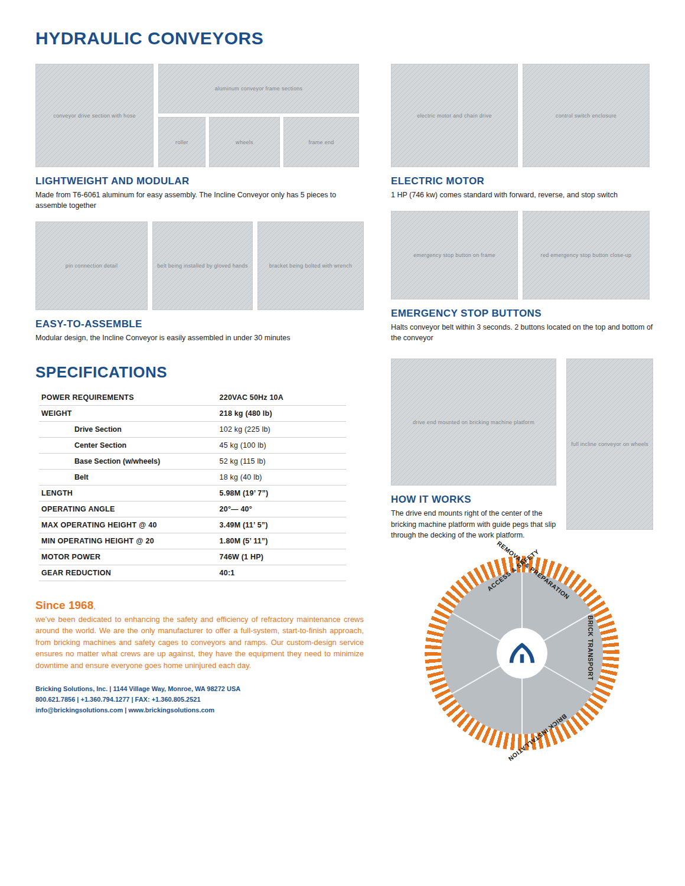Hydraulic Conveyors
conveyor drive section with hose
aluminum conveyor frame sections
roller
wheels
frame end
Lightweight and Modular
Made from T6-6061 aluminum for easy assembly. The Incline Conveyor only has 5 pieces to assemble together
pin connection detail
belt being installed by gloved hands
bracket being bolted with wrench
Easy-to-Assemble
Modular design, the Incline Conveyor is easily assembled in under 30 minutes
Specifications
| Power Requirements | 220VAC 50Hz 10A |
| Weight | 218 kg (480 lb) |
| Drive Section | 102 kg (225 lb) |
| Center Section | 45 kg (100 lb) |
| Base Section (w/wheels) | 52 kg (115 lb) |
| Belt | 18 kg (40 lb) |
| Length | 5.98M (19’ 7”) |
| Operating Angle | 20°— 40° |
| Max Operating Height @ 40 | 3.49M (11’ 5”) |
| Min Operating Height @ 20 | 1.80M (5’ 11”) |
| Motor Power | 746W (1 HP) |
| Gear Reduction | 40:1 |
Since 1968
,
we’ve been dedicated to enhancing the safety and efficiency of refractory maintenance crews around the world. We are the only manufacturer to offer a full-system, start-to-finish approach, from bricking machines and safety cages to conveyors and ramps. Our custom-design service ensures no matter what crews are up against, they have the equipment they need to minimize downtime and ensure everyone goes home uninjured each day.
Bricking Solutions, Inc. | 1144 Village Way, Monroe, WA 98272 USA
800.621.7856 | +1.360.794.1277 | FAX: +1.360.805.2521
info@brickingsolutions.com | www.brickingsolutions.com
electric motor and chain drive
control switch enclosure
Electric Motor
1 HP (746 kw) comes standard with forward, reverse, and stop switch
emergency stop button on frame
red emergency stop button close-up
Emergency Stop Buttons
Halts conveyor belt within 3 seconds. 2 buttons located on the top and bottom of the conveyor
drive end mounted on bricking machine platform
How It Works
The drive end mounts right of the center of the bricking machine platform with guide pegs that slip through the decking of the work platform.
full incline conveyor on wheels
Access & Safety Removal & Preparation Brick Transport Brick Installation